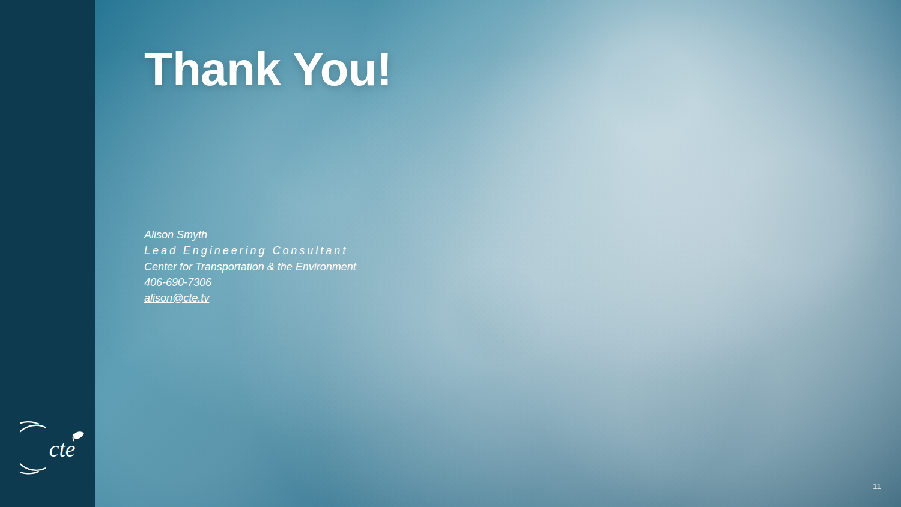Thank You!
Alison Smyth
Lead Engineering Consultant
Center for Transportation & the Environment
406-690-7306
alison@cte.tv
cte
11